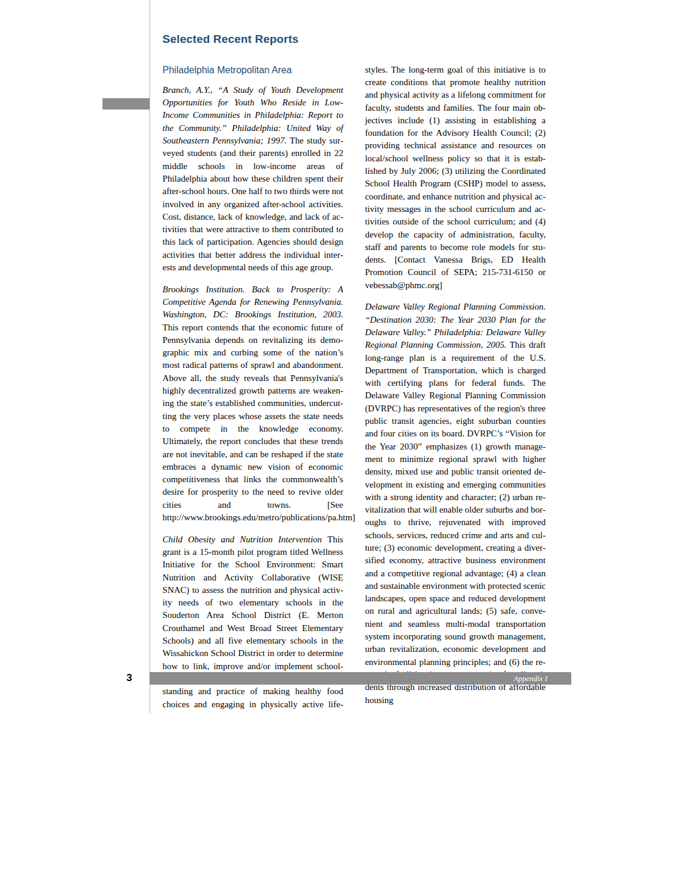Selected Recent Reports
Philadelphia Metropolitan Area
Branch, A.Y., “A Study of Youth Development Opportunities for Youth Who Reside in Low-Income Communities in Philadelphia: Report to the Community.” Philadelphia: United Way of Southeastern Pennsylvania; 1997. The study surveyed students (and their parents) enrolled in 22 middle schools in low-income areas of Philadelphia about how these children spent their after-school hours. One half to two thirds were not involved in any organized after-school activities. Cost, distance, lack of knowledge, and lack of activities that were attractive to them contributed to this lack of participation. Agencies should design activities that better address the individual interests and developmental needs of this age group.
Brookings Institution. Back to Prosperity: A Competitive Agenda for Renewing Pennsylvania. Washington, DC: Brookings Institution, 2003. This report contends that the economic future of Pennsylvania depends on revitalizing its demographic mix and curbing some of the nation’s most radical patterns of sprawl and abandonment. Above all, the study reveals that Pennsylvania's highly decentralized growth patterns are weakening the state’s established communities, undercutting the very places whose assets the state needs to compete in the knowledge economy. Ultimately, the report concludes that these trends are not inevitable, and can be reshaped if the state embraces a dynamic new vision of economic competitiveness that links the commonwealth’s desire for prosperity to the need to revive older cities and towns. [See http://www.brookings.edu/metro/publications/pa.htm]
Child Obesity and Nutrition Intervention This grant is a 15-month pilot program titled Wellness Initiative for the School Environment: Smart Nutrition and Activity Collaborative (WISE SNAC) to assess the nutrition and physical activity needs of two elementary schools in the Souderton Area School District (E. Merton Crouthamel and West Broad Street Elementary Schools) and all five elementary schools in the Wissahickon School District in order to determine how to link, improve and/or implement school-community partnerships that foster the understanding and practice of making healthy food choices and engaging in physically active lifestyles. The long-term goal of this initiative is to create conditions that promote healthy nutrition and physical activity as a lifelong commitment for faculty, students and families. The four main objectives include (1) assisting in establishing a foundation for the Advisory Health Council; (2) providing technical assistance and resources on local/school wellness policy so that it is established by July 2006; (3) utilizing the Coordinated School Health Program (CSHP) model to assess, coordinate, and enhance nutrition and physical activity messages in the school curriculum and activities outside of the school curriculum; and (4) develop the capacity of administration, faculty, staff and parents to become role models for students. [Contact Vanessa Brigs, ED Health Promotion Council of SEPA; 215-731-6150 or vebessab@phmc.org]
Delaware Valley Regional Planning Commission. “Destination 2030: The Year 2030 Plan for the Delaware Valley.” Philadelphia: Delaware Valley Regional Planning Commission, 2005. This draft long-range plan is a requirement of the U.S. Department of Transportation, which is charged with certifying plans for federal funds. The Delaware Valley Regional Planning Commission (DVRPC) has representatives of the region's three public transit agencies, eight suburban counties and four cities on its board. DVRPC’s “Vision for the Year 2030” emphasizes (1) growth management to minimize regional sprawl with higher density, mixed use and public transit oriented development in existing and emerging communities with a strong identity and character; (2) urban revitalization that will enable older suburbs and boroughs to thrive, rejuvenated with improved schools, services, reduced crime and arts and culture; (3) economic development, creating a diversified economy, attractive business environment and a competitive regional advantage; (4) a clean and sustainable environment with protected scenic landscapes, open space and reduced development on rural and agricultural lands; (5) safe, convenient and seamless multi-modal transportation system incorporating sound growth management, urban revitalization, economic development and environmental planning principles; and (6) the removal of all barriers to opportunity for all residents through increased distribution of affordable housing
3
Appendix I